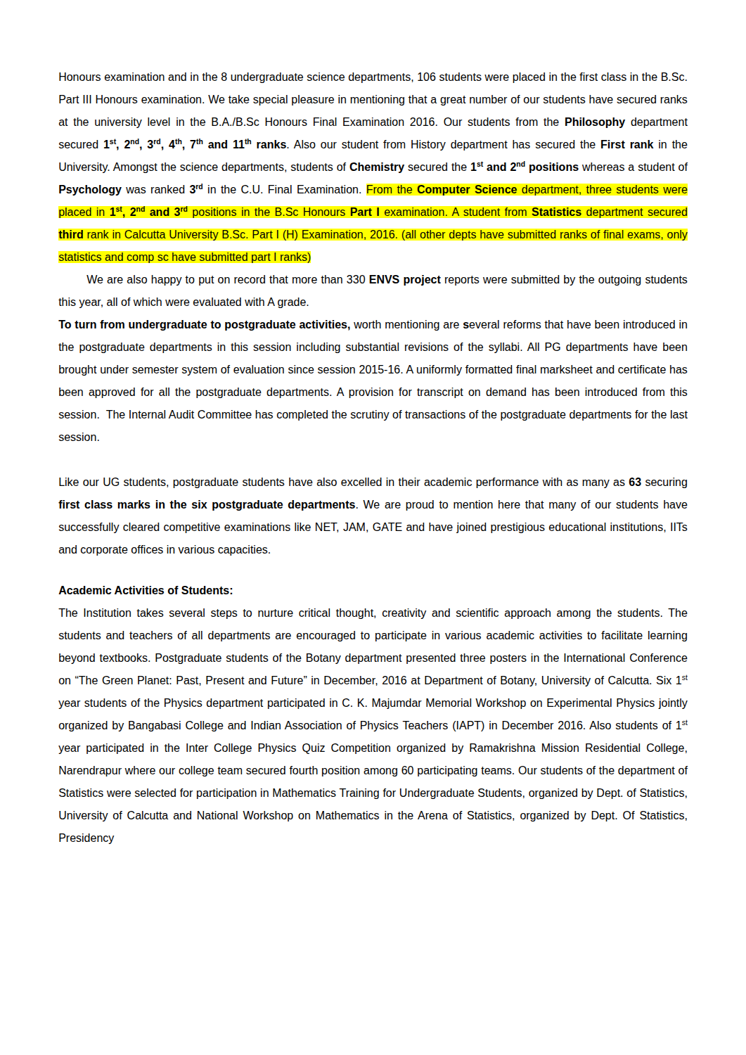Honours examination and in the 8 undergraduate science departments, 106 students were placed in the first class in the B.Sc. Part III Honours examination. We take special pleasure in mentioning that a great number of our students have secured ranks at the university level in the B.A./B.Sc Honours Final Examination 2016. Our students from the Philosophy department secured 1st, 2nd, 3rd, 4th, 7th and 11th ranks. Also our student from History department has secured the First rank in the University. Amongst the science departments, students of Chemistry secured the 1st and 2nd positions whereas a student of Psychology was ranked 3rd in the C.U. Final Examination. From the Computer Science department, three students were placed in 1st, 2nd and 3rd positions in the B.Sc Honours Part I examination. A student from Statistics department secured third rank in Calcutta University B.Sc. Part I (H) Examination, 2016. (all other depts have submitted ranks of final exams, only statistics and comp sc have submitted part I ranks)
We are also happy to put on record that more than 330 ENVS project reports were submitted by the outgoing students this year, all of which were evaluated with A grade.
To turn from undergraduate to postgraduate activities, worth mentioning are several reforms that have been introduced in the postgraduate departments in this session including substantial revisions of the syllabi. All PG departments have been brought under semester system of evaluation since session 2015-16. A uniformly formatted final marksheet and certificate has been approved for all the postgraduate departments. A provision for transcript on demand has been introduced from this session. The Internal Audit Committee has completed the scrutiny of transactions of the postgraduate departments for the last session.
Like our UG students, postgraduate students have also excelled in their academic performance with as many as 63 securing first class marks in the six postgraduate departments. We are proud to mention here that many of our students have successfully cleared competitive examinations like NET, JAM, GATE and have joined prestigious educational institutions, IITs and corporate offices in various capacities.
Academic Activities of Students:
The Institution takes several steps to nurture critical thought, creativity and scientific approach among the students. The students and teachers of all departments are encouraged to participate in various academic activities to facilitate learning beyond textbooks. Postgraduate students of the Botany department presented three posters in the International Conference on “The Green Planet: Past, Present and Future” in December, 2016 at Department of Botany, University of Calcutta. Six 1st year students of the Physics department participated in C. K. Majumdar Memorial Workshop on Experimental Physics jointly organized by Bangabasi College and Indian Association of Physics Teachers (IAPT) in December 2016. Also students of 1st year participated in the Inter College Physics Quiz Competition organized by Ramakrishna Mission Residential College, Narendrapur where our college team secured fourth position among 60 participating teams. Our students of the department of Statistics were selected for participation in Mathematics Training for Undergraduate Students, organized by Dept. of Statistics, University of Calcutta and National Workshop on Mathematics in the Arena of Statistics, organized by Dept. Of Statistics, Presidency